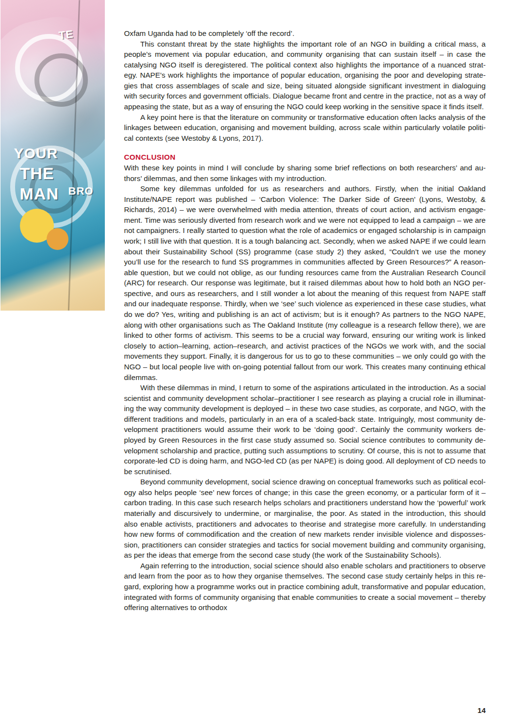TE
YOUR
THE
MAN
BRO
Oxfam Uganda had to be completely ‘off the record’.
This constant threat by the state highlights the important role of an NGO in building a critical mass, a people’s movement via popular education, and community organising that can sustain itself – in case the catalysing NGO itself is deregistered. The political context also highlights the importance of a nuanced strategy. NAPE’s work highlights the importance of popular education, organising the poor and developing strategies that cross assemblages of scale and size, being situated alongside significant investment in dialoguing with security forces and government officials. Dialogue became front and centre in the practice, not as a way of appeasing the state, but as a way of ensuring the NGO could keep working in the sensitive space it finds itself.
A key point here is that the literature on community or transformative education often lacks analysis of the linkages between education, organising and movement building, across scale within particularly volatile political contexts (see Westoby & Lyons, 2017).
Conclusion
With these key points in mind I will conclude by sharing some brief reflections on both researchers’ and authors’ dilemmas, and then some linkages with my introduction.
Some key dilemmas unfolded for us as researchers and authors. Firstly, when the initial Oakland Institute/NAPE report was published – ‘Carbon Violence: The Darker Side of Green’ (Lyons, Westoby, & Richards, 2014) – we were overwhelmed with media attention, threats of court action, and activism engagement. Time was seriously diverted from research work and we were not equipped to lead a campaign – we are not campaigners. I really started to question what the role of academics or engaged scholarship is in campaign work; I still live with that question. It is a tough balancing act. Secondly, when we asked NAPE if we could learn about their Sustainability School (SS) programme (case study 2) they asked, “Couldn’t we use the money you’ll use for the research to fund SS programmes in communities affected by Green Resources?” A reasonable question, but we could not oblige, as our funding resources came from the Australian Research Council (ARC) for research. Our response was legitimate, but it raised dilemmas about how to hold both an NGO perspective, and ours as researchers, and I still wonder a lot about the meaning of this request from NAPE staff and our inadequate response. Thirdly, when we ‘see’ such violence as experienced in these case studies, what do we do? Yes, writing and publishing is an act of activism; but is it enough? As partners to the NGO NAPE, along with other organisations such as The Oakland Institute (my colleague is a research fellow there), we are linked to other forms of activism. This seems to be a crucial way forward, ensuring our writing work is linked closely to action–learning, action–research, and activist practices of the NGOs we work with, and the social movements they support. Finally, it is dangerous for us to go to these communities – we only could go with the NGO – but local people live with on-going potential fallout from our work. This creates many continuing ethical dilemmas.
With these dilemmas in mind, I return to some of the aspirations articulated in the introduction. As a social scientist and community development scholar–practitioner I see research as playing a crucial role in illuminating the way community development is deployed – in these two case studies, as corporate, and NGO, with the different traditions and models, particularly in an era of a scaled-back state. Intriguingly, most community development practitioners would assume their work to be ‘doing good’. Certainly the community workers deployed by Green Resources in the first case study assumed so. Social science contributes to community development scholarship and practice, putting such assumptions to scrutiny. Of course, this is not to assume that corporate-led CD is doing harm, and NGO-led CD (as per NAPE) is doing good. All deployment of CD needs to be scrutinised.
Beyond community development, social science drawing on conceptual frameworks such as political ecology also helps people ‘see’ new forces of change; in this case the green economy, or a particular form of it – carbon trading. In this case such research helps scholars and practitioners understand how the ‘powerful’ work materially and discursively to undermine, or marginalise, the poor. As stated in the introduction, this should also enable activists, practitioners and advocates to theorise and strategise more carefully. In understanding how new forms of commodification and the creation of new markets render invisible violence and dispossession, practitioners can consider strategies and tactics for social movement building and community organising, as per the ideas that emerge from the second case study (the work of the Sustainability Schools).
Again referring to the introduction, social science should also enable scholars and practitioners to observe and learn from the poor as to how they organise themselves. The second case study certainly helps in this regard, exploring how a programme works out in practice combining adult, transformative and popular education, integrated with forms of community organising that enable communities to create a social movement – thereby offering alternatives to orthodox
14